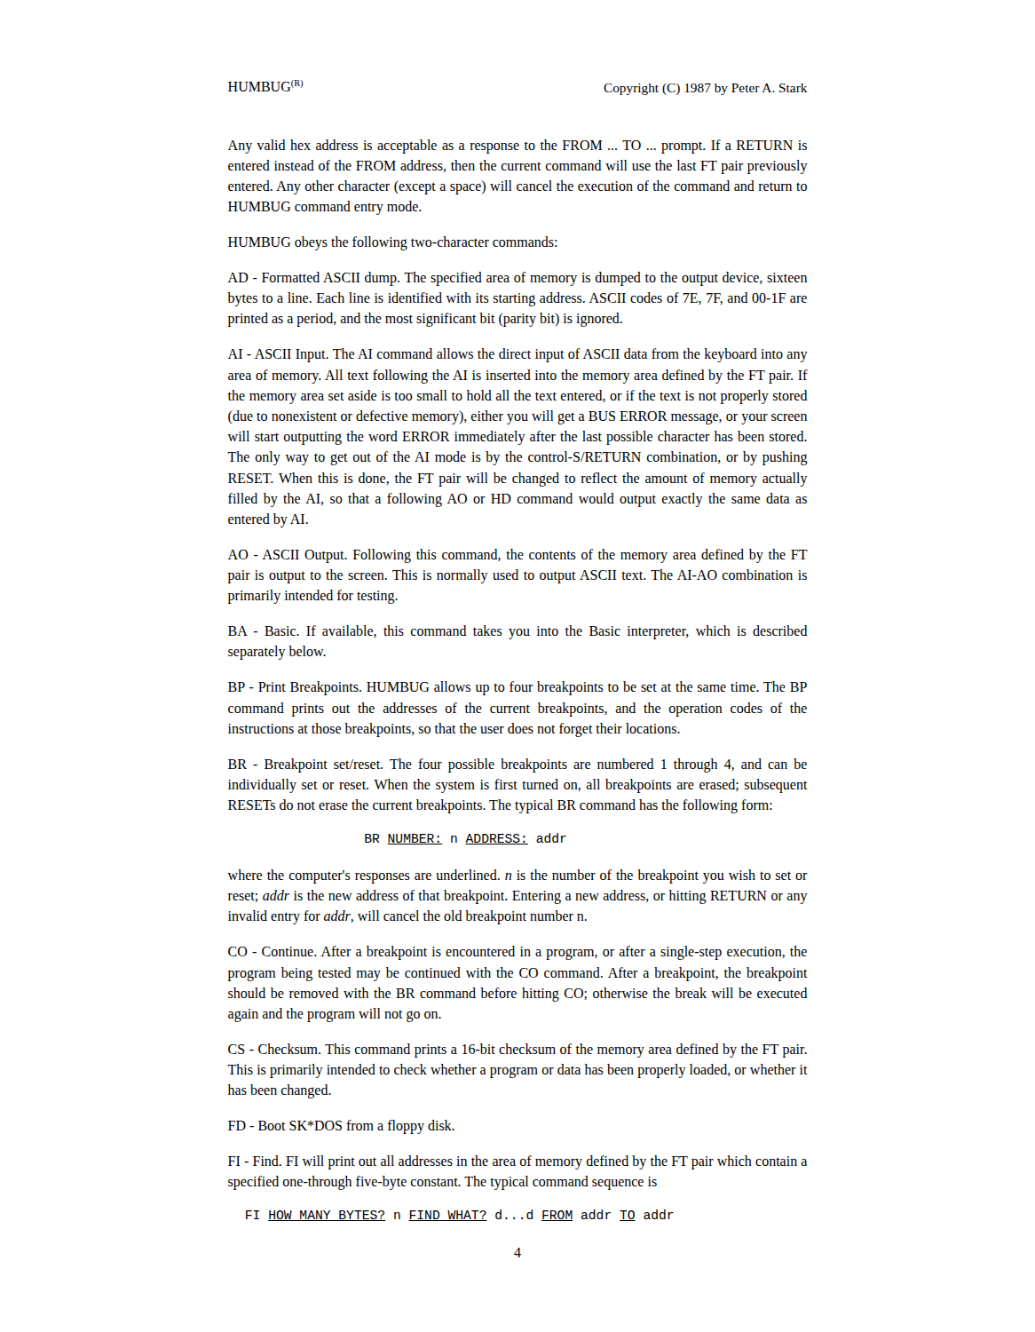HUMBUG(R)
Copyright (C) 1987 by Peter A. Stark
Any valid hex address is acceptable as a response to the FROM ... TO ... prompt. If a RETURN is entered instead of the FROM address, then the current command will use the last FT pair previously entered. Any other character (except a space) will cancel the execution of the command and return to HUMBUG command entry mode.
HUMBUG obeys the following two-character commands:
AD - Formatted ASCII dump. The specified area of memory is dumped to the output device, sixteen bytes to a line. Each line is identified with its starting address. ASCII codes of 7E, 7F, and 00-1F are printed as a period, and the most significant bit (parity bit) is ignored.
AI - ASCII Input. The AI command allows the direct input of ASCII data from the keyboard into any area of memory. All text following the AI is inserted into the memory area defined by the FT pair. If the memory area set aside is too small to hold all the text entered, or if the text is not properly stored (due to nonexistent or defective memory), either you will get a BUS ERROR message, or your screen will start outputting the word ERROR immediately after the last possible character has been stored. The only way to get out of the AI mode is by the control-S/RETURN combination, or by pushing RESET. When this is done, the FT pair will be changed to reflect the amount of memory actually filled by the AI, so that a following AO or HD command would output exactly the same data as entered by AI.
AO - ASCII Output. Following this command, the contents of the memory area defined by the FT pair is output to the screen. This is normally used to output ASCII text. The AI-AO combination is primarily intended for testing.
BA - Basic. If available, this command takes you into the Basic interpreter, which is described separately below.
BP - Print Breakpoints. HUMBUG allows up to four breakpoints to be set at the same time. The BP command prints out the addresses of the current breakpoints, and the operation codes of the instructions at those breakpoints, so that the user does not forget their locations.
BR - Breakpoint set/reset. The four possible breakpoints are numbered 1 through 4, and can be individually set or reset. When the system is first turned on, all breakpoints are erased; subsequent RESETs do not erase the current breakpoints. The typical BR command has the following form:
BR NUMBER: n ADDRESS: addr
where the computer's responses are underlined. n is the number of the breakpoint you wish to set or reset; addr is the new address of that breakpoint. Entering a new address, or hitting RETURN or any invalid entry for addr, will cancel the old breakpoint number n.
CO - Continue. After a breakpoint is encountered in a program, or after a single-step execution, the program being tested may be continued with the CO command. After a breakpoint, the breakpoint should be removed with the BR command before hitting CO; otherwise the break will be executed again and the program will not go on.
CS - Checksum. This command prints a 16-bit checksum of the memory area defined by the FT pair. This is primarily intended to check whether a program or data has been properly loaded, or whether it has been changed.
FD - Boot SK*DOS from a floppy disk.
FI - Find. FI will print out all addresses in the area of memory defined by the FT pair which contain a specified one-through five-byte constant. The typical command sequence is
FI HOW MANY BYTES? n FIND WHAT? d...d FROM addr TO addr
4